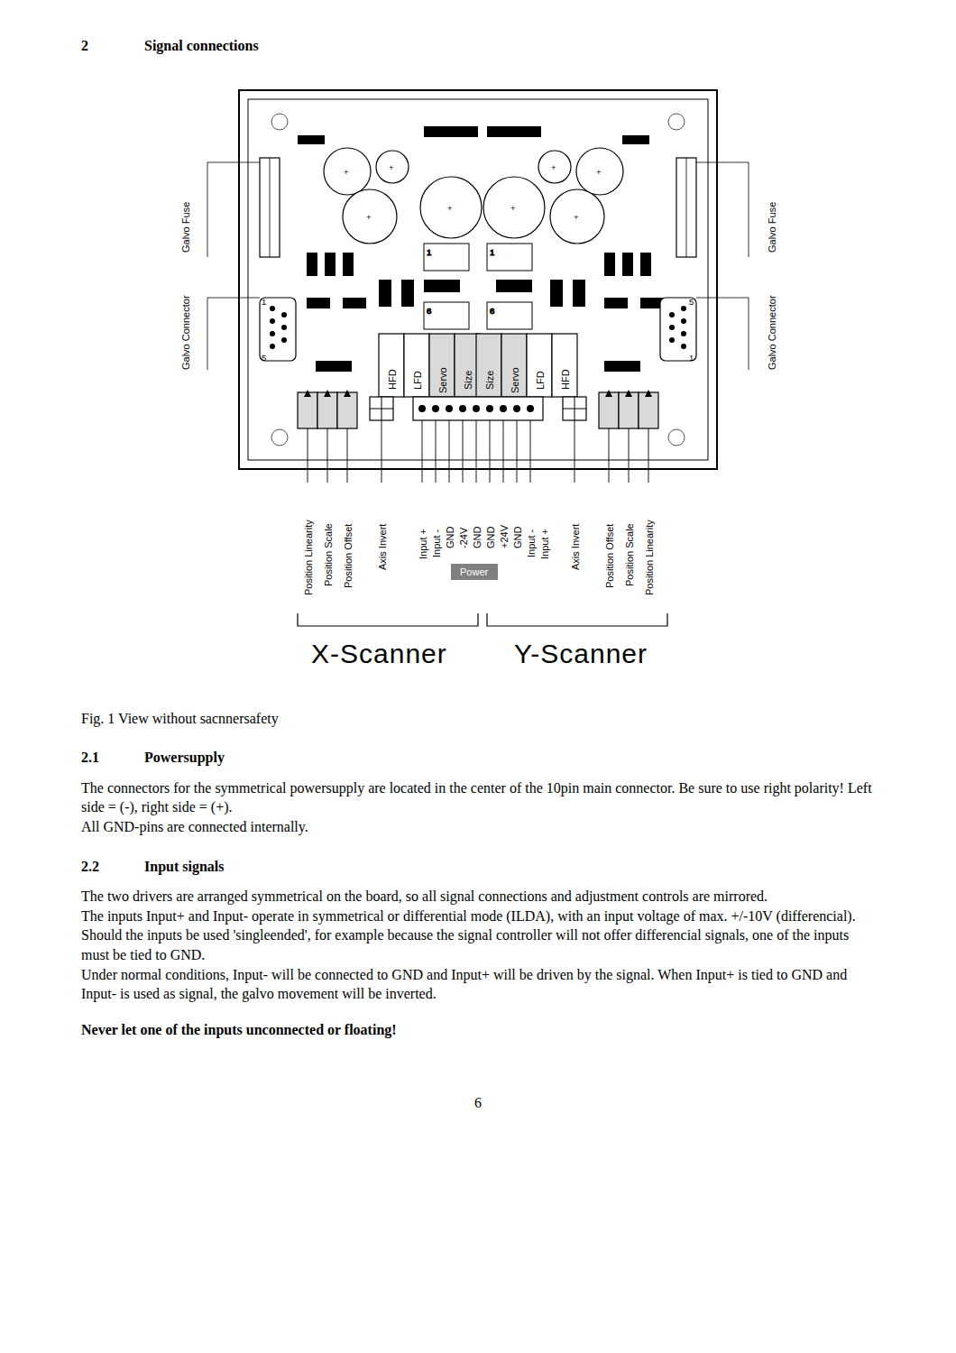2 Signal connections
+ + + + + + + + 1 1 6 6 Galvo Fuse Galvo Fuse 1 5 Galvo Connector 5 1 Galvo Connector HFD LFD Servo Size Size Servo LFD HFD Position Linearity Position Scale Position Offset Axis Invert Input + Input - GND -24V GND GND +24V GND Input - Input + Axis Invert Position Offset Position Scale Position Linearity Power X-Scanner Y-Scanner
Fig. 1 View without sacnnersafety
2.1 Powersupply
The connectors for the symmetrical powersupply are located in the center of the 10pin main connector. Be sure to use right polarity! Left side = (-), right side = (+).
All GND-pins are connected internally.
2.2 Input signals
The two drivers are arranged symmetrical on the board, so all signal connections and adjustment controls are mirrored.
The inputs Input+ and Input- operate in symmetrical or differential mode (ILDA), with an input voltage of max. +/-10V (differencial).
Should the inputs be used 'singleended', for example because the signal controller will not offer differencial signals, one of the inputs must be tied to GND.
Under normal conditions, Input- will be connected to GND and Input+ will be driven by the signal. When Input+ is tied to GND and Input- is used as signal, the galvo movement will be inverted.
Never let one of the inputs unconnected or floating!
6